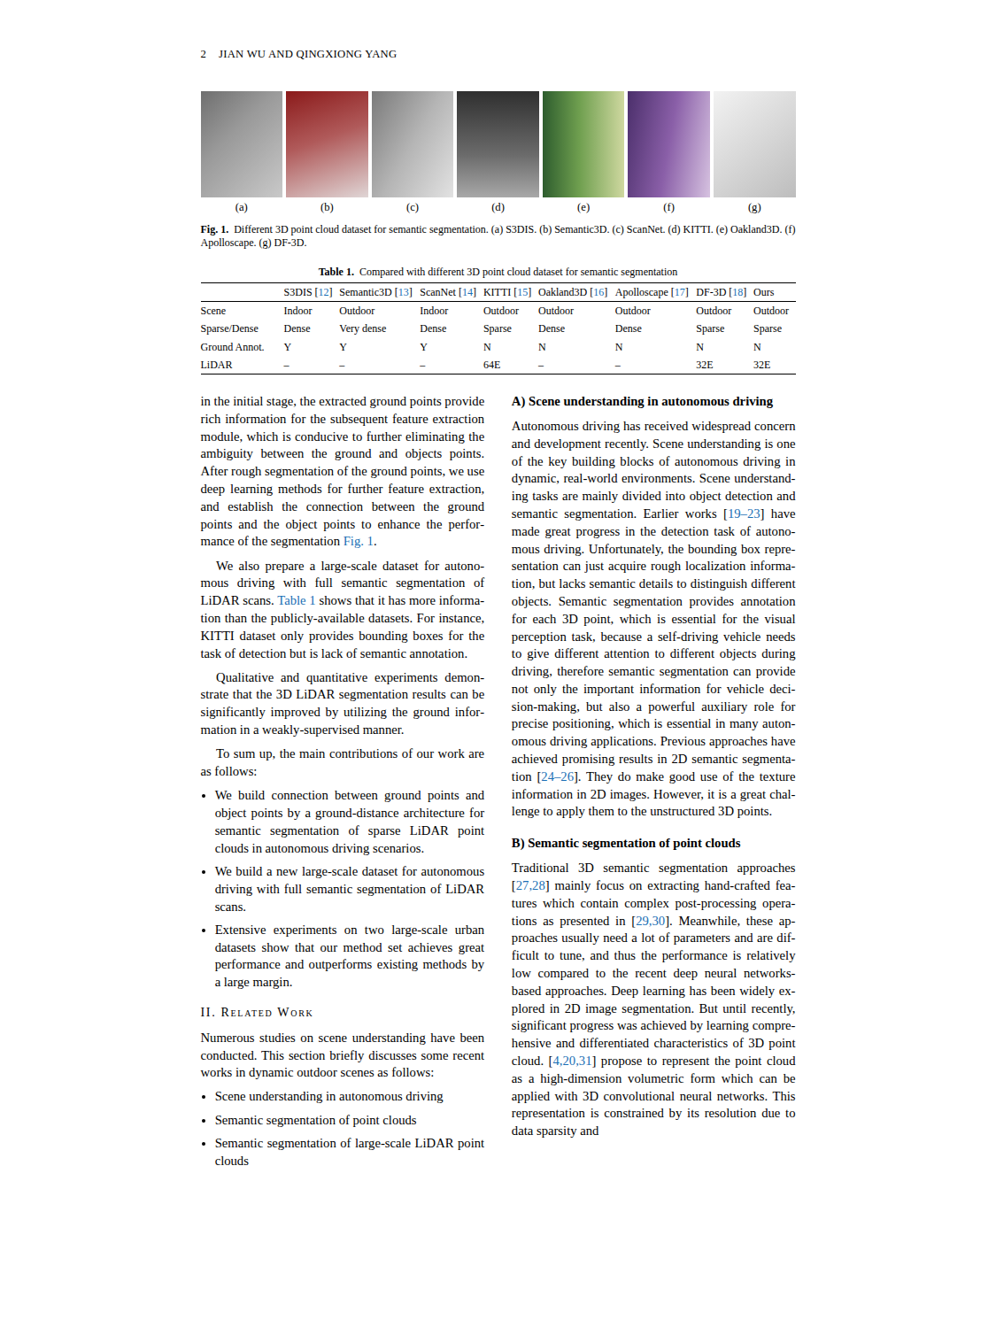2 JIAN WU AND QINGXIONG YANG
(a)
(b)
(c)
(d)
(e)
(f)
(g)
Fig. 1. Different 3D point cloud dataset for semantic segmentation. (a) S3DIS. (b) Semantic3D. (c) ScanNet. (d) KITTI. (e) Oakland3D. (f) Apolloscape. (g) DF-3D.
Table 1. Compared with different 3D point cloud dataset for semantic segmentation
| | S3DIS [ 12 ] | Semantic3D [ 13 ] | ScanNet [ 14 ] | KITTI [ 15 ] | Oakland3D [ 16 ] | Apolloscape [ 17 ] | DF-3D [ 18 ] | Ours |
| --- | --- | --- | --- | --- | --- | --- | --- | --- |
| Scene | Indoor | Outdoor | Indoor | Outdoor | Outdoor | Outdoor | Outdoor | Outdoor |
| Sparse/Dense | Dense | Very dense | Dense | Sparse | Dense | Dense | Sparse | Sparse |
| Ground Annot. | Y | Y | Y | N | N | N | N | N |
| LiDAR | – | – | – | 64E | – | – | 32E | 32E |
in the initial stage, the extracted ground points provide rich information for the subsequent feature extraction module, which is conducive to further eliminating the ambiguity between the ground and objects points. After rough segmentation of the ground points, we use deep learning methods for further feature extraction, and establish the connection between the ground points and the object points to enhance the performance of the segmentation Fig. 1.
We also prepare a large-scale dataset for autonomous driving with full semantic segmentation of LiDAR scans. Table 1 shows that it has more information than the publicly-available datasets. For instance, KITTI dataset only provides bounding boxes for the task of detection but is lack of semantic annotation.
Qualitative and quantitative experiments demonstrate that the 3D LiDAR segmentation results can be significantly improved by utilizing the ground information in a weakly-supervised manner.
To sum up, the main contributions of our work are as follows:
We build connection between ground points and object points by a ground-distance architecture for semantic segmentation of sparse LiDAR point clouds in autonomous driving scenarios.
We build a new large-scale dataset for autonomous driving with full semantic segmentation of LiDAR scans.
Extensive experiments on two large-scale urban datasets show that our method set achieves great performance and outperforms existing methods by a large margin.
II. Related Work
Numerous studies on scene understanding have been conducted. This section briefly discusses some recent works in dynamic outdoor scenes as follows:
Scene understanding in autonomous driving
Semantic segmentation of point clouds
Semantic segmentation of large-scale LiDAR point clouds
A) Scene understanding in autonomous driving
Autonomous driving has received widespread concern and development recently. Scene understanding is one of the key building blocks of autonomous driving in dynamic, real-world environments. Scene understanding tasks are mainly divided into object detection and semantic segmentation. Earlier works [19–23] have made great progress in the detection task of autonomous driving. Unfortunately, the bounding box representation can just acquire rough localization information, but lacks semantic details to distinguish different objects. Semantic segmentation provides annotation for each 3D point, which is essential for the visual perception task, because a self-driving vehicle needs to give different attention to different objects during driving, therefore semantic segmentation can provide not only the important information for vehicle decision-making, but also a powerful auxiliary role for precise positioning, which is essential in many autonomous driving applications. Previous approaches have achieved promising results in 2D semantic segmentation [24–26]. They do make good use of the texture information in 2D images. However, it is a great challenge to apply them to the unstructured 3D points.
B) Semantic segmentation of point clouds
Traditional 3D semantic segmentation approaches [27,28] mainly focus on extracting hand-crafted features which contain complex post-processing operations as presented in [29,30]. Meanwhile, these approaches usually need a lot of parameters and are difficult to tune, and thus the performance is relatively low compared to the recent deep neural networks-based approaches. Deep learning has been widely explored in 2D image segmentation. But until recently, significant progress was achieved by learning comprehensive and differentiated characteristics of 3D point cloud. [4,20,31] propose to represent the point cloud as a high-dimension volumetric form which can be applied with 3D convolutional neural networks. This representation is constrained by its resolution due to data sparsity and